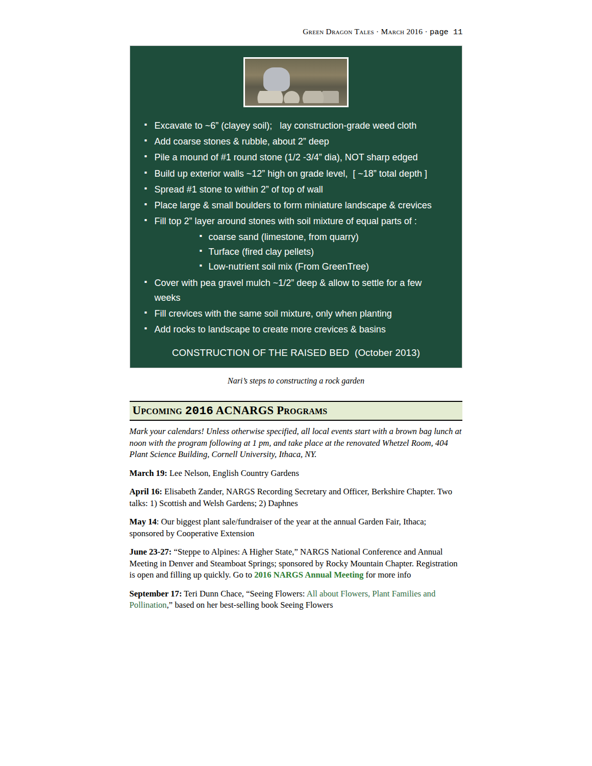Green Dragon Tales · March 2016 · page 11
Excavate to ~6” (clayey soil); lay construction-grade weed cloth
Add coarse stones & rubble, about 2” deep
Pile a mound of #1 round stone (1/2 -3/4” dia), NOT sharp edged
Build up exterior walls ~12” high on grade level, [ ~18” total depth ]
Spread #1 stone to within 2” of top of wall
Place large & small boulders to form miniature landscape & crevices
Fill top 2” layer around stones with soil mixture of equal parts of :
coarse sand (limestone, from quarry)
Turface (fired clay pellets)
Low-nutrient soil mix (From GreenTree)
Cover with pea gravel mulch ~1/2” deep & allow to settle for a few weeks
Fill crevices with the same soil mixture, only when planting
Add rocks to landscape to create more crevices & basins
CONSTRUCTION OF THE RAISED BED (October 2013)
Nari’s steps to constructing a rock garden
Upcoming 2016 ACNARGS Programs
Mark your calendars! Unless otherwise specified, all local events start with a brown bag lunch at noon with the program following at 1 pm, and take place at the renovated Whetzel Room, 404 Plant Science Building, Cornell University, Ithaca, NY.
March 19: Lee Nelson, English Country Gardens
April 16: Elisabeth Zander, NARGS Recording Secretary and Officer, Berkshire Chapter. Two talks: 1) Scottish and Welsh Gardens; 2) Daphnes
May 14: Our biggest plant sale/fundraiser of the year at the annual Garden Fair, Ithaca; sponsored by Cooperative Extension
June 23-27: “Steppe to Alpines: A Higher State,” NARGS National Conference and Annual Meeting in Denver and Steamboat Springs; sponsored by Rocky Mountain Chapter. Registration is open and filling up quickly. Go to 2016 NARGS Annual Meeting for more info
September 17: Teri Dunn Chace, “Seeing Flowers: All about Flowers, Plant Families and Pollination,” based on her best-selling book Seeing Flowers